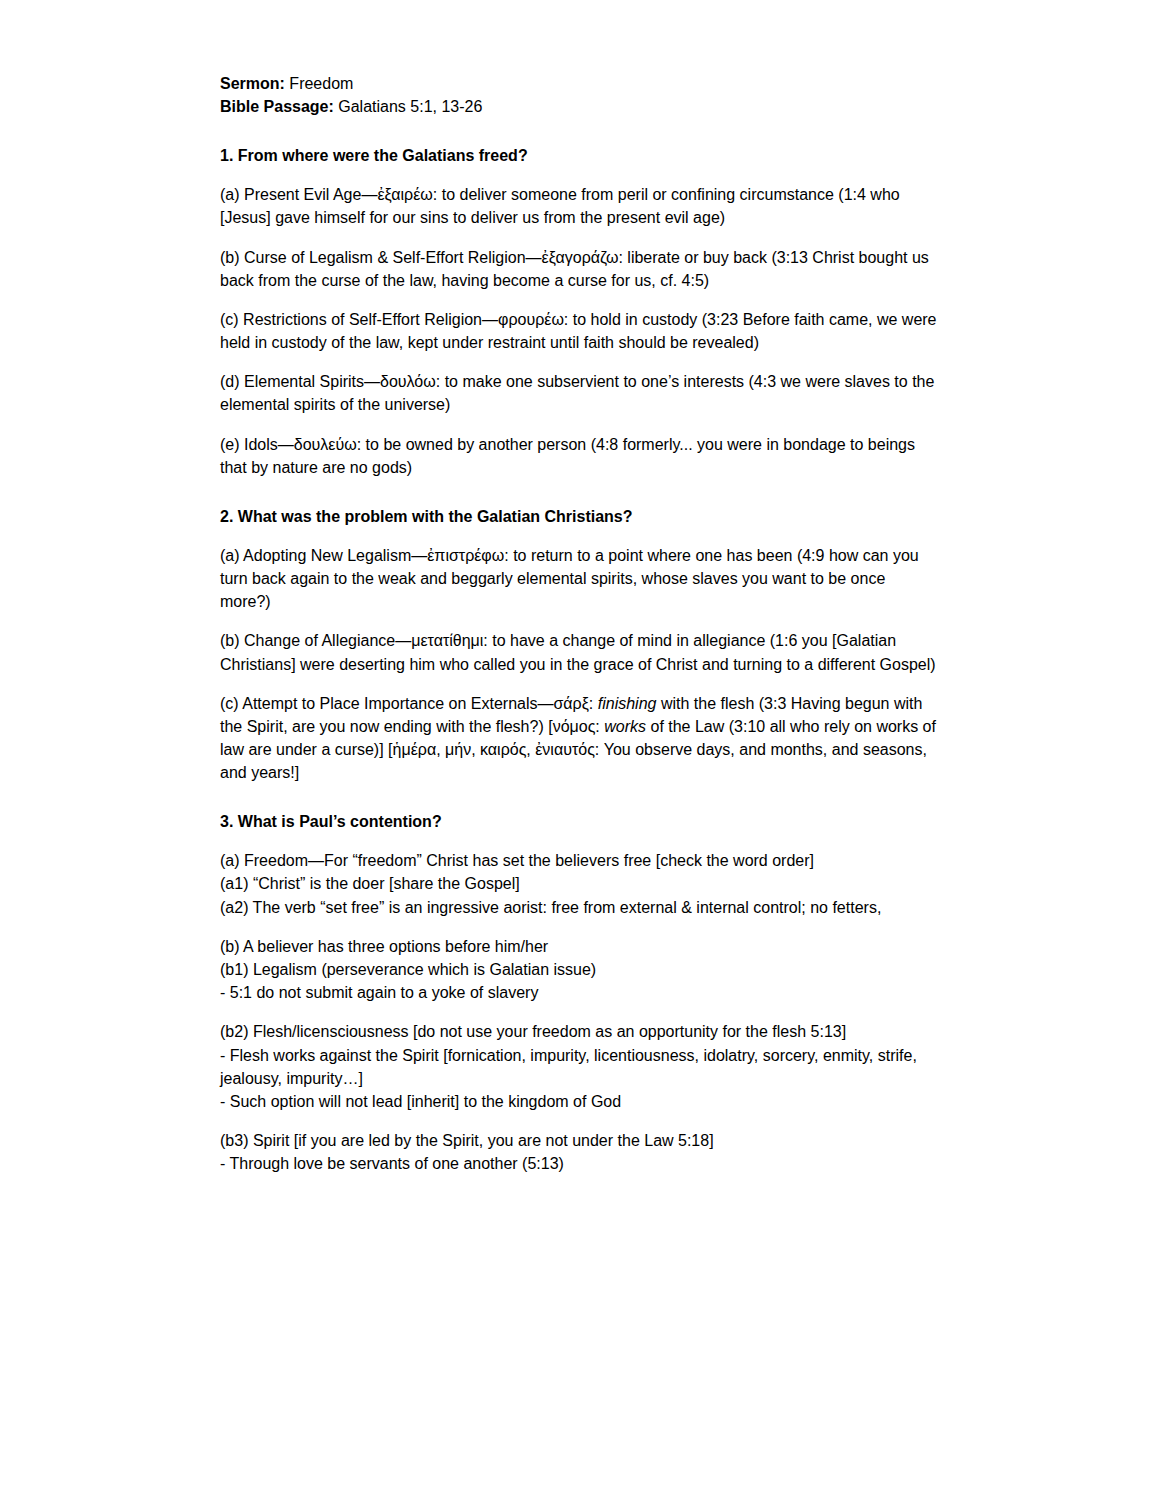Sermon: Freedom
Bible Passage: Galatians 5:1, 13-26
1. From where were the Galatians freed?
(a) Present Evil Age—ἐξαιρέω: to deliver someone from peril or confining circumstance (1:4 who [Jesus] gave himself for our sins to deliver us from the present evil age)
(b) Curse of Legalism & Self-Effort Religion—ἐξαγοράζω: liberate or buy back (3:13 Christ bought us back from the curse of the law, having become a curse for us, cf. 4:5)
(c) Restrictions of Self-Effort Religion—φρουρέω: to hold in custody (3:23 Before faith came, we were held in custody of the law, kept under restraint until faith should be revealed)
(d) Elemental Spirits—δουλόω: to make one subservient to one’s interests (4:3 we were slaves to the elemental spirits of the universe)
(e) Idols—δουλεύω: to be owned by another person (4:8 formerly... you were in bondage to beings that by nature are no gods)
2. What was the problem with the Galatian Christians?
(a) Adopting New Legalism—ἐπιστρέφω: to return to a point where one has been (4:9 how can you turn back again to the weak and beggarly elemental spirits, whose slaves you want to be once more?)
(b) Change of Allegiance—μετατίθημι: to have a change of mind in allegiance (1:6 you [Galatian Christians] were deserting him who called you in the grace of Christ and turning to a different Gospel)
(c) Attempt to Place Importance on Externals—σάρξ: finishing with the flesh (3:3 Having begun with the Spirit, are you now ending with the flesh?) [νόμος: works of the Law (3:10 all who rely on works of law are under a curse)] [ἡμέρα, μήν, καιρός, ἐνιαυτός: You observe days, and months, and seasons, and years!]
3. What is Paul’s contention?
(a) Freedom—For “freedom” Christ has set the believers free [check the word order]
(a1) “Christ” is the doer [share the Gospel]
(a2) The verb “set free” is an ingressive aorist: free from external & internal control; no fetters,
(b) A believer has three options before him/her
(b1) Legalism (perseverance which is Galatian issue)
- 5:1 do not submit again to a yoke of slavery
(b2) Flesh/licensciousness [do not use your freedom as an opportunity for the flesh 5:13]
- Flesh works against the Spirit [fornication, impurity, licentiousness, idolatry, sorcery, enmity, strife, jealousy, impurity…]
- Such option will not lead [inherit] to the kingdom of God
(b3) Spirit [if you are led by the Spirit, you are not under the Law 5:18]
- Through love be servants of one another (5:13)